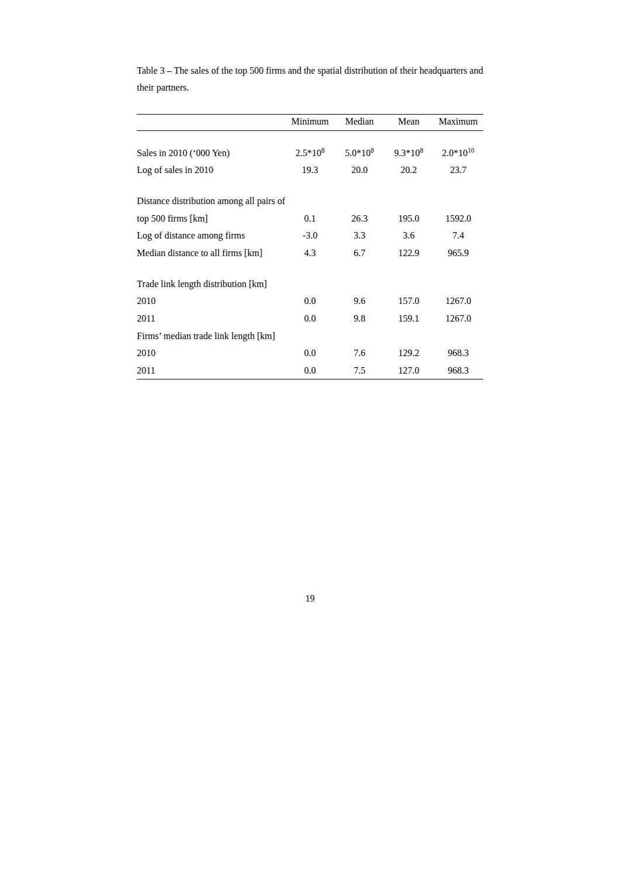Table 3 – The sales of the top 500 firms and the spatial distribution of their headquarters and their partners.
| | Minimum | Median | Mean | Maximum |
| --- | --- | --- | --- | --- |
| Sales in 2010 (‘000 Yen) | 2.5*10 8 | 5.0*10 8 | 9.3*10 8 | 2.0*10 10 |
| Log of sales in 2010 | 19.3 | 20.0 | 20.2 | 23.7 |
| Distance distribution among all pairs of | | | | |
| top 500 firms [km] | 0.1 | 26.3 | 195.0 | 1592.0 |
| Log of distance among firms | -3.0 | 3.3 | 3.6 | 7.4 |
| Median distance to all firms [km] | 4.3 | 6.7 | 122.9 | 965.9 |
| Trade link length distribution [km] | | | | |
| 2010 | 0.0 | 9.6 | 157.0 | 1267.0 |
| 2011 | 0.0 | 9.8 | 159.1 | 1267.0 |
| Firms’ median trade link length [km] | | | | |
| 2010 | 0.0 | 7.6 | 129.2 | 968.3 |
| 2011 | 0.0 | 7.5 | 127.0 | 968.3 |
19